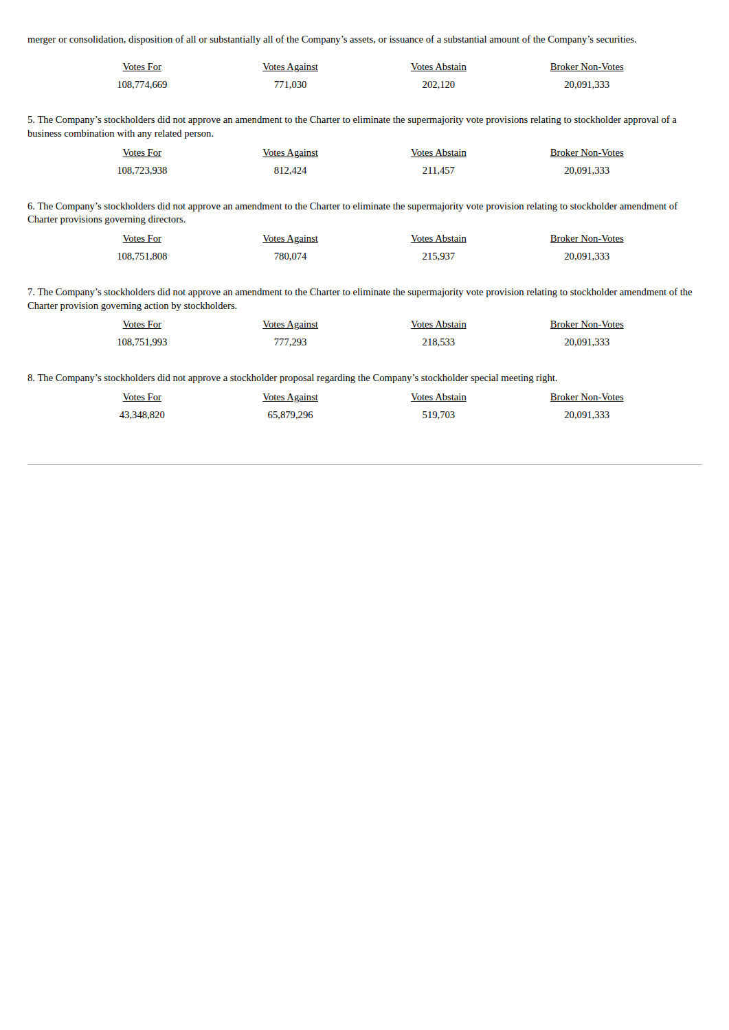merger or consolidation, disposition of all or substantially all of the Company’s assets, or issuance of a substantial amount of the Company’s securities.
| Votes For | Votes Against | Votes Abstain | Broker Non-Votes |
| --- | --- | --- | --- |
| 108,774,669 | 771,030 | 202,120 | 20,091,333 |
5. The Company’s stockholders did not approve an amendment to the Charter to eliminate the supermajority vote provisions relating to stockholder approval of a business combination with any related person.
| Votes For | Votes Against | Votes Abstain | Broker Non-Votes |
| --- | --- | --- | --- |
| 108,723,938 | 812,424 | 211,457 | 20,091,333 |
6. The Company’s stockholders did not approve an amendment to the Charter to eliminate the supermajority vote provision relating to stockholder amendment of Charter provisions governing directors.
| Votes For | Votes Against | Votes Abstain | Broker Non-Votes |
| --- | --- | --- | --- |
| 108,751,808 | 780,074 | 215,937 | 20,091,333 |
7. The Company’s stockholders did not approve an amendment to the Charter to eliminate the supermajority vote provision relating to stockholder amendment of the Charter provision governing action by stockholders.
| Votes For | Votes Against | Votes Abstain | Broker Non-Votes |
| --- | --- | --- | --- |
| 108,751,993 | 777,293 | 218,533 | 20,091,333 |
8. The Company’s stockholders did not approve a stockholder proposal regarding the Company’s stockholder special meeting right.
| Votes For | Votes Against | Votes Abstain | Broker Non-Votes |
| --- | --- | --- | --- |
| 43,348,820 | 65,879,296 | 519,703 | 20,091,333 |